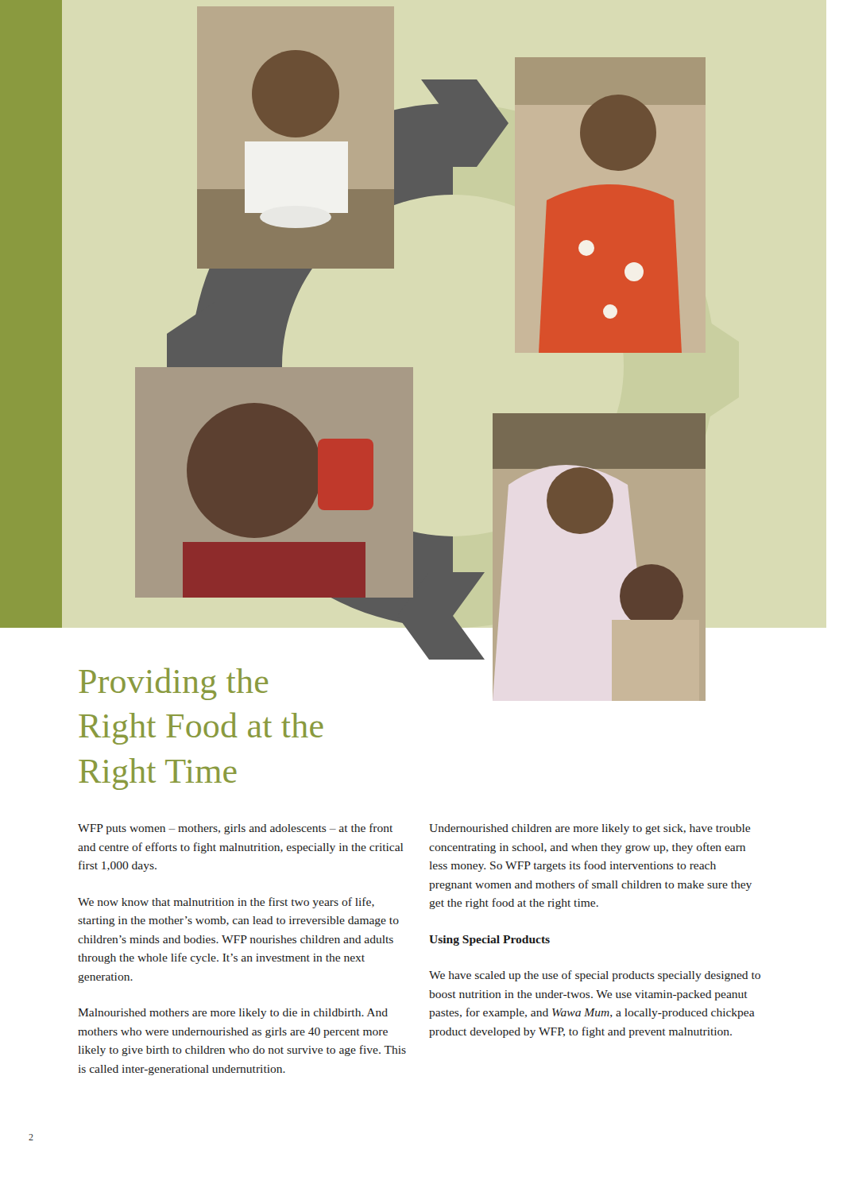Providing the
Right Food at the
Right Time
WFP puts women – mothers, girls and adolescents – at the front and centre of efforts to fight malnutrition, especially in the critical first 1,000 days.
We now know that malnutrition in the first two years of life, starting in the mother’s womb, can lead to irreversible damage to children’s minds and bodies. WFP nourishes children and adults through the whole life cycle. It’s an investment in the next generation.
Malnourished mothers are more likely to die in childbirth. And mothers who were undernourished as girls are 40 percent more likely to give birth to children who do not survive to age five. This is called inter-generational undernutrition.
Undernourished children are more likely to get sick, have trouble concentrating in school, and when they grow up, they often earn less money. So WFP targets its food interventions to reach pregnant women and mothers of small children to make sure they get the right food at the right time.
Using Special Products
We have scaled up the use of special products specially designed to boost nutrition in the under-twos. We use vitamin-packed peanut pastes, for example, and Wawa Mum, a locally-produced chickpea product developed by WFP, to fight and prevent malnutrition.
2